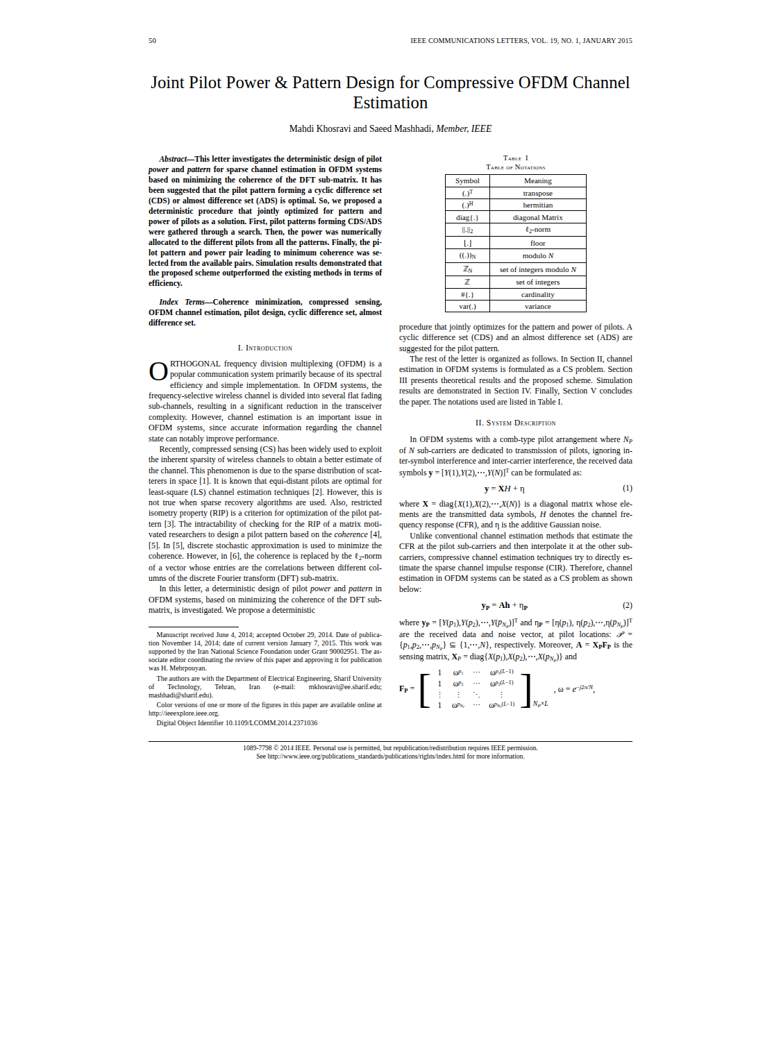50 IEEE COMMUNICATIONS LETTERS, VOL. 19, NO. 1, JANUARY 2015
Joint Pilot Power & Pattern Design for Compressive OFDM Channel Estimation
Mahdi Khosravi and Saeed Mashhadi, Member, IEEE
Abstract—This letter investigates the deterministic design of pilot power and pattern for sparse channel estimation in OFDM systems based on minimizing the coherence of the DFT sub-matrix. It has been suggested that the pilot pattern forming a cyclic difference set (CDS) or almost difference set (ADS) is optimal. So, we proposed a deterministic procedure that jointly optimized for pattern and power of pilots as a solution. First, pilot patterns forming CDS/ADS were gathered through a search. Then, the power was numerically allocated to the different pilots from all the patterns. Finally, the pilot pattern and power pair leading to minimum coherence was selected from the available pairs. Simulation results demonstrated that the proposed scheme outperformed the existing methods in terms of efficiency.
Index Terms—Coherence minimization, compressed sensing, OFDM channel estimation, pilot design, cyclic difference set, almost difference set.
I. Introduction
ORTHOGONAL frequency division multiplexing (OFDM) is a popular communication system primarily because of its spectral efficiency and simple implementation. In OFDM systems, the frequency-selective wireless channel is divided into several flat fading sub-channels, resulting in a significant reduction in the transceiver complexity. However, channel estimation is an important issue in OFDM systems, since accurate information regarding the channel state can notably improve performance.
Recently, compressed sensing (CS) has been widely used to exploit the inherent sparsity of wireless channels to obtain a better estimate of the channel. This phenomenon is due to the sparse distribution of scatterers in space [1]. It is known that equi-distant pilots are optimal for least-square (LS) channel estimation techniques [2]. However, this is not true when sparse recovery algorithms are used. Also, restricted isometry property (RIP) is a criterion for optimization of the pilot pattern [3]. The intractability of checking for the RIP of a matrix motivated researchers to design a pilot pattern based on the coherence [4], [5]. In [5], discrete stochastic approximation is used to minimize the coherence. However, in [6], the coherence is replaced by the ℓ2-norm of a vector whose entries are the correlations between different columns of the discrete Fourier transform (DFT) sub-matrix.
In this letter, a deterministic design of pilot power and pattern in OFDM systems, based on minimizing the coherence of the DFT sub-matrix, is investigated. We propose a deterministic
Manuscript received June 4, 2014; accepted October 29, 2014. Date of publication November 14, 2014; date of current version January 7, 2015. This work was supported by the Iran National Science Foundation under Grant 90002951. The associate editor coordinating the review of this paper and approving it for publication was H. Mehrpouyan.
The authors are with the Department of Electrical Engineering, Sharif University of Technology, Tehran, Iran (e-mail: mkhosravi@ee.sharif.edu; mashhadi@sharif.edu).
Color versions of one or more of the figures in this paper are available online at http://ieeexplore.ieee.org.
Digital Object Identifier 10.1109/LCOMM.2014.2371036
Table I
Table of Notations
| Symbol | Meaning |
| --- | --- |
| (.) T | transpose |
| (.) H | hermitian |
| diag{.} | diagonal Matrix |
| //.// 2 | ℓ 2 -norm |
| ⌊.⌋ | floor |
| ((.)) N | modulo N |
| ℤ N | set of integers modulo N |
| ℤ | set of integers |
| #{.} | cardinality |
| var(.) | variance |
procedure that jointly optimizes for the pattern and power of pilots. A cyclic difference set (CDS) and an almost difference set (ADS) are suggested for the pilot pattern.
The rest of the letter is organized as follows. In Section II, channel estimation in OFDM systems is formulated as a CS problem. Section III presents theoretical results and the proposed scheme. Simulation results are demonstrated in Section IV. Finally, Section V concludes the paper. The notations used are listed in Table I.
II. System Description
In OFDM systems with a comb-type pilot arrangement where NP of N sub-carriers are dedicated to transmission of pilots, ignoring inter-symbol interference and inter-carrier interference, the received data symbols y = [Y(1),Y(2),⋯,Y(N)]T can be formulated as:
y = XH + η
(1)
where X = diag{X(1),X(2),⋯,X(N)} is a diagonal matrix whose elements are the transmitted data symbols, H denotes the channel frequency response (CFR), and η is the additive Gaussian noise.
Unlike conventional channel estimation methods that estimate the CFR at the pilot sub-carriers and then interpolate it at the other sub-carriers, compressive channel estimation techniques try to directly estimate the sparse channel impulse response (CIR). Therefore, channel estimation in OFDM systems can be stated as a CS problem as shown below:
yP = Ah + ηP
(2)
where yP = [Y(p 1),Y(p 2),⋯,Y(pNP)]T and ηP = [η(p 1), η(p 2),⋯,η(pNP)]T are the received data and noise vector, at pilot locations: 𝒫 = {p 1,p 2,⋯,pNP} ⊆ {1,⋯,N}, respectively. Moreover, A = XPFP is the sensing matrix, XP = diag{X(p 1),X(p 2),⋯,X(pNP)} and
FP = [
| 1 | ω p 1 | ⋯ | ω p 1 ( L −1) |
| 1 | ω p 2 | ⋯ | ω p 2 ( L −1) |
| ⋮ | ⋮ | ⋱ | ⋮ |
| 1 | ω p N P | ⋯ | ω p N P ( L −1) |
] NP×L , ω = e−j2π/N,
1089-7798 © 2014 IEEE. Personal use is permitted, but republication/redistribution requires IEEE permission.
See http://www.ieee.org/publications_standards/publications/rights/index.html for more information.